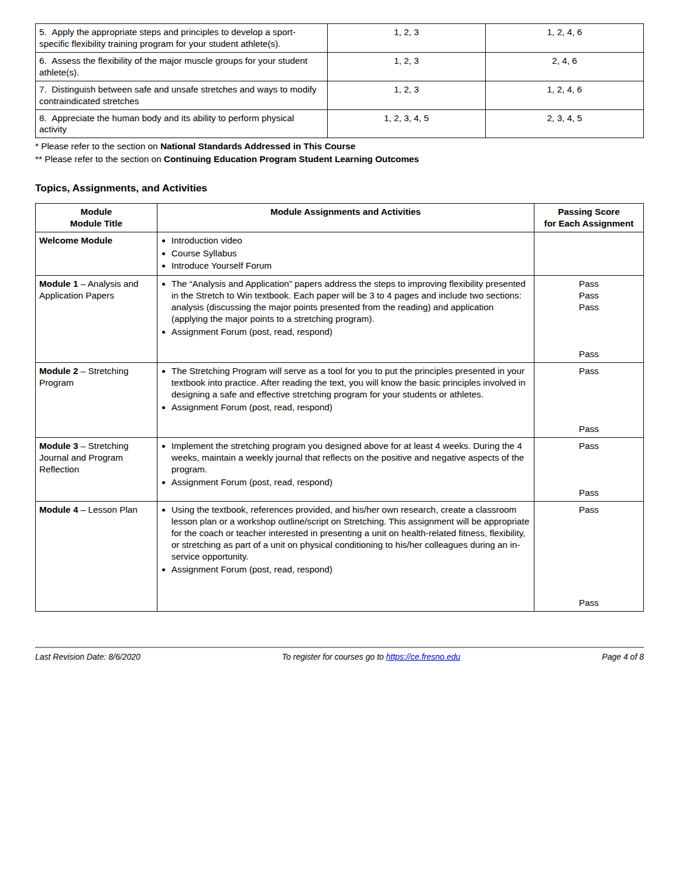| 5. Apply the appropriate steps and principles to develop a sport-specific flexibility training program for your student athlete(s). | 1, 2, 3 | 1, 2, 4, 6 |
| 6. Assess the flexibility of the major muscle groups for your student athlete(s). | 1, 2, 3 | 2, 4, 6 |
| 7. Distinguish between safe and unsafe stretches and ways to modify contraindicated stretches | 1, 2, 3 | 1, 2, 4, 6 |
| 8. Appreciate the human body and its ability to perform physical activity | 1, 2, 3, 4, 5 | 2, 3, 4, 5 |
* Please refer to the section on National Standards Addressed in This Course
** Please refer to the section on Continuing Education Program Student Learning Outcomes
Topics, Assignments, and Activities
| Module Module Title | Module Assignments and Activities | Passing Score for Each Assignment |
| --- | --- | --- |
| Welcome Module | Introduction video Course Syllabus Introduce Yourself Forum | |
| Module 1 – Analysis and Application Papers | The “Analysis and Application” papers address the steps to improving flexibility presented in the Stretch to Win textbook. Each paper will be 3 to 4 pages and include two sections: analysis (discussing the major points presented from the reading) and application (applying the major points to a stretching program). Assignment Forum (post, read, respond) | Pass Pass Pass Pass |
| Module 2 – Stretching Program | The Stretching Program will serve as a tool for you to put the principles presented in your textbook into practice. After reading the text, you will know the basic principles involved in designing a safe and effective stretching program for your students or athletes. Assignment Forum (post, read, respond) | Pass Pass |
| Module 3 – Stretching Journal and Program Reflection | Implement the stretching program you designed above for at least 4 weeks. During the 4 weeks, maintain a weekly journal that reflects on the positive and negative aspects of the program. Assignment Forum (post, read, respond) | Pass Pass |
| Module 4 – Lesson Plan | Using the textbook, references provided, and his/her own research, create a classroom lesson plan or a workshop outline/script on Stretching. This assignment will be appropriate for the coach or teacher interested in presenting a unit on health-related fitness, flexibility, or stretching as part of a unit on physical conditioning to his/her colleagues during an in-service opportunity. Assignment Forum (post, read, respond) | Pass Pass |
Last Revision Date: 8/6/2020 To register for courses go to https://ce.fresno.edu Page 4 of 8